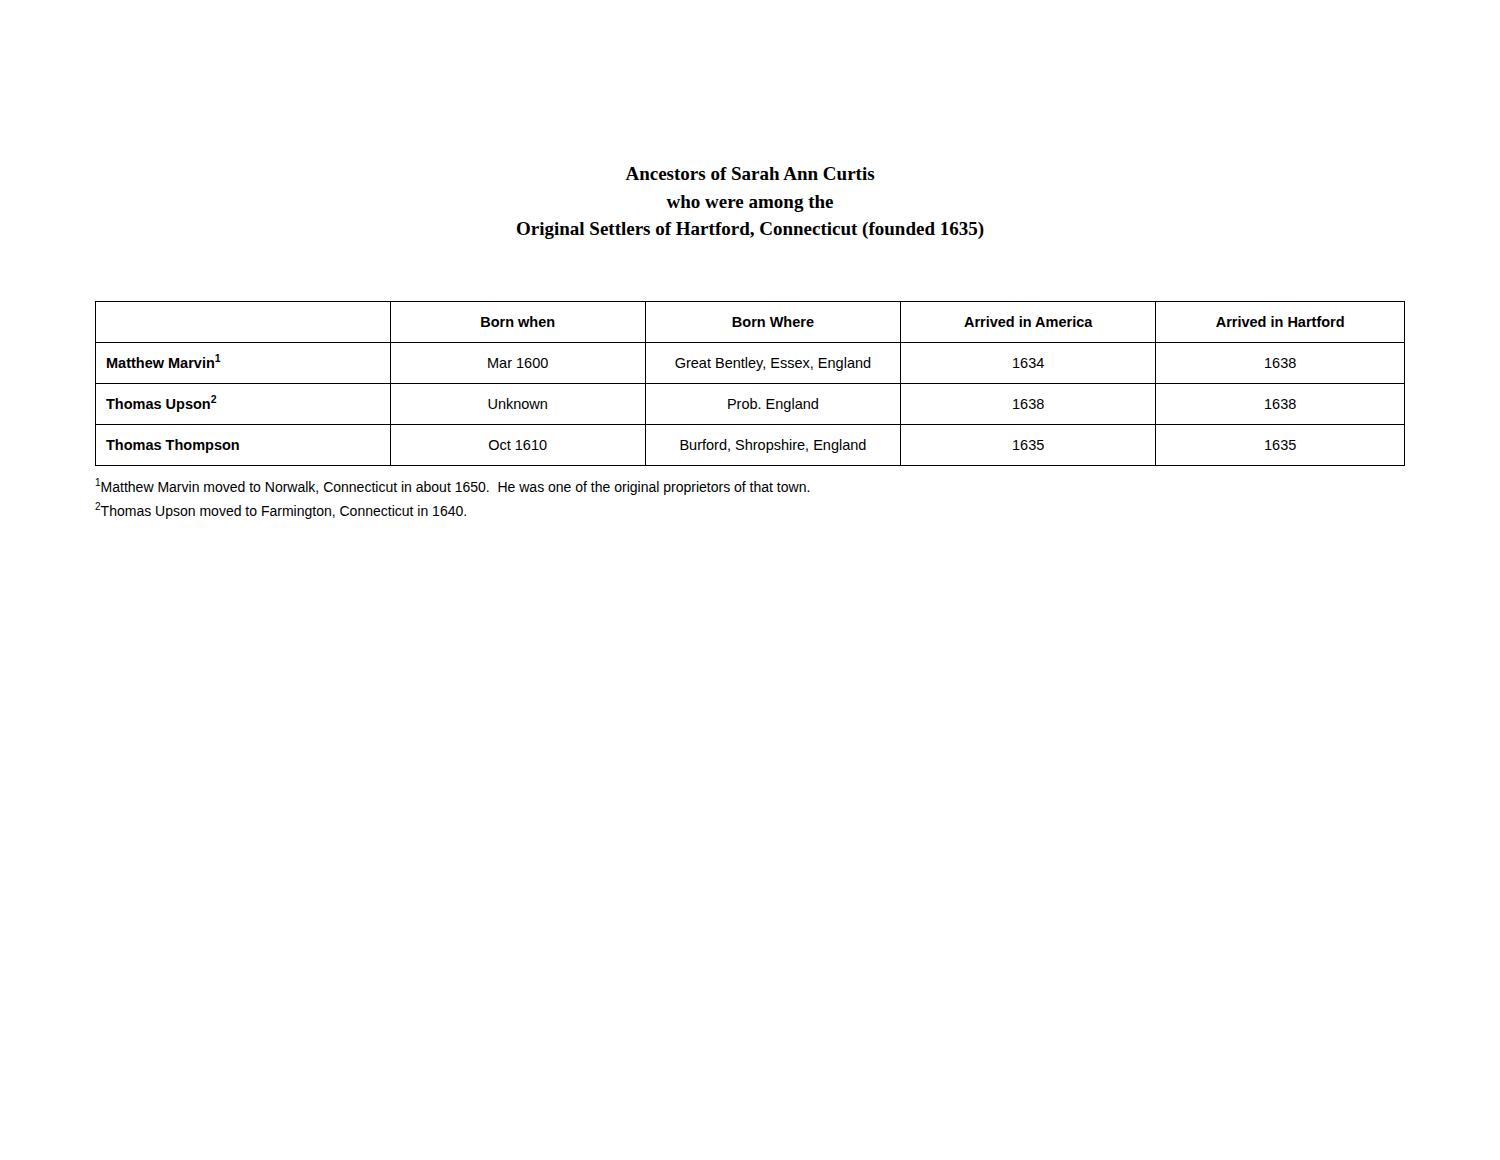Ancestors of Sarah Ann Curtis
who were among the
Original Settlers of Hartford, Connecticut (founded 1635)
| | Born when | Born Where | Arrived in America | Arrived in Hartford |
| --- | --- | --- | --- | --- |
| Matthew Marvin 1 | Mar 1600 | Great Bentley, Essex, England | 1634 | 1638 |
| Thomas Upson 2 | Unknown | Prob. England | 1638 | 1638 |
| Thomas Thompson | Oct 1610 | Burford, Shropshire, England | 1635 | 1635 |
1Matthew Marvin moved to Norwalk, Connecticut in about 1650. He was one of the original proprietors of that town.
2Thomas Upson moved to Farmington, Connecticut in 1640.